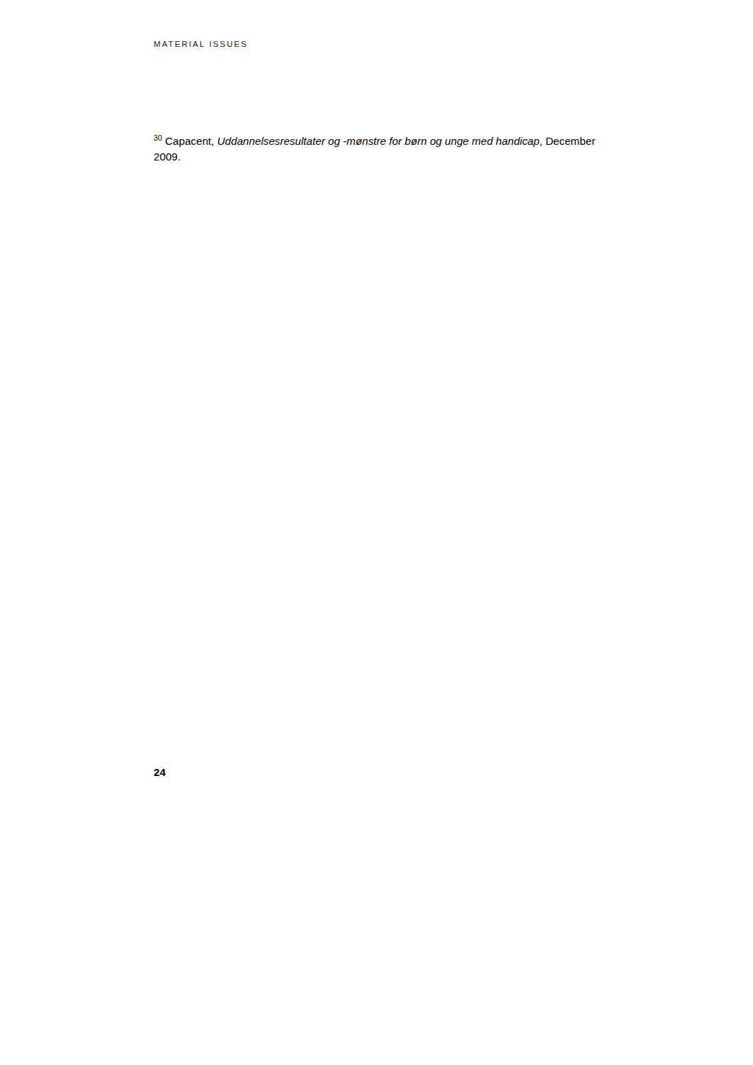Material Issues
30 Capacent, Uddannelsesresultater og -mønstre for børn og unge med handicap, December 2009.
24